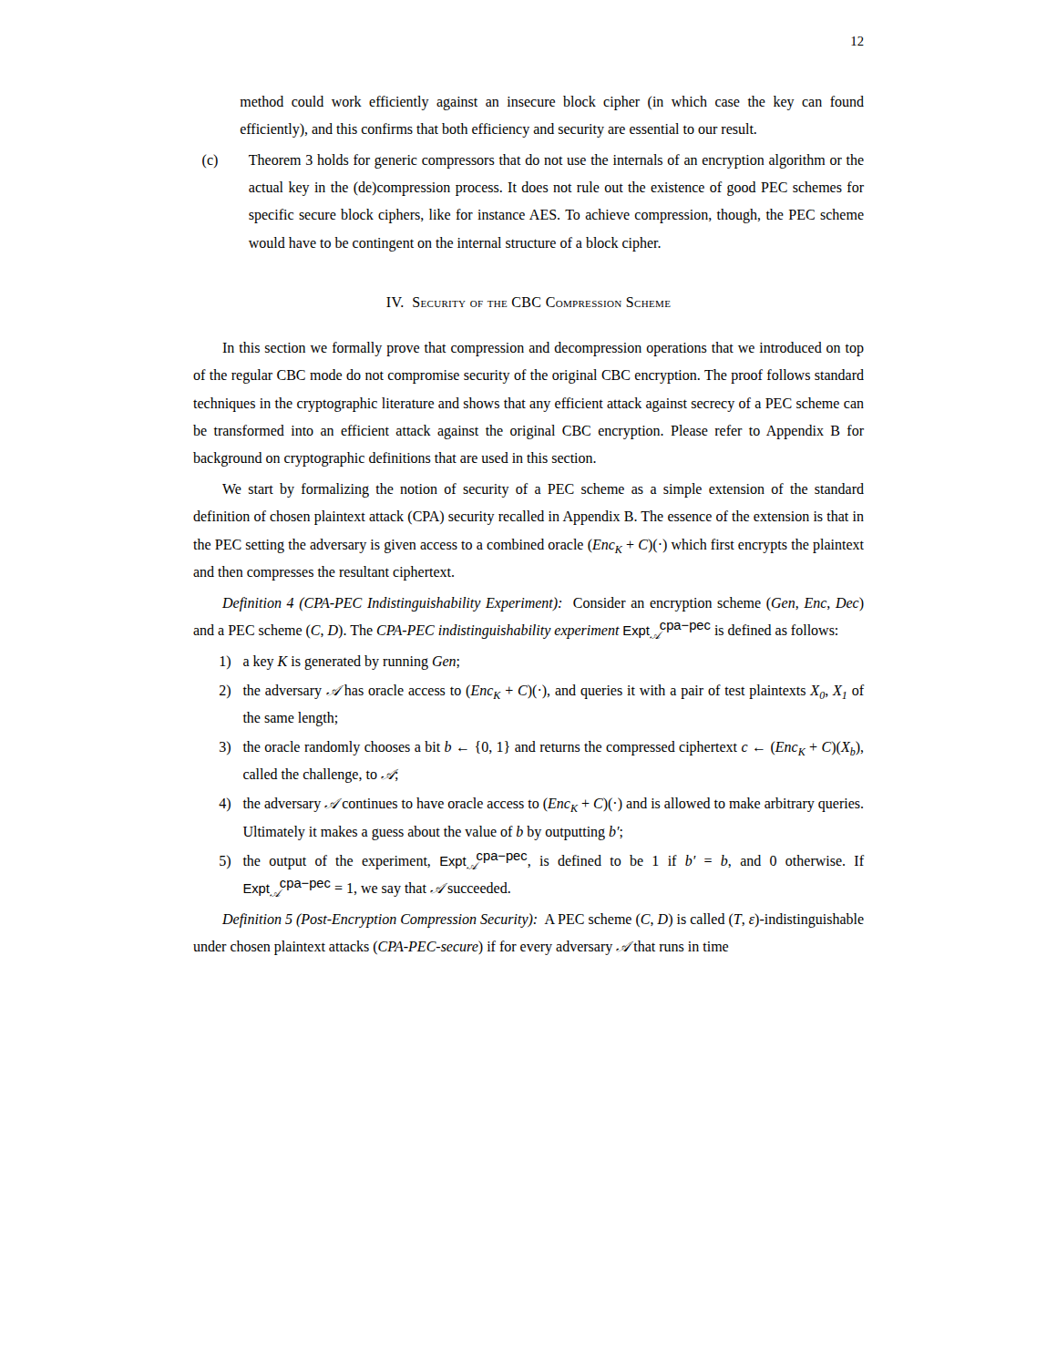12
method could work efficiently against an insecure block cipher (in which case the key can found efficiently), and this confirms that both efficiency and security are essential to our result.
(c) Theorem 3 holds for generic compressors that do not use the internals of an encryption algorithm or the actual key in the (de)compression process. It does not rule out the existence of good PEC schemes for specific secure block ciphers, like for instance AES. To achieve compression, though, the PEC scheme would have to be contingent on the internal structure of a block cipher.
IV. Security of the CBC Compression Scheme
In this section we formally prove that compression and decompression operations that we introduced on top of the regular CBC mode do not compromise security of the original CBC encryption. The proof follows standard techniques in the cryptographic literature and shows that any efficient attack against secrecy of a PEC scheme can be transformed into an efficient attack against the original CBC encryption. Please refer to Appendix B for background on cryptographic definitions that are used in this section.
We start by formalizing the notion of security of a PEC scheme as a simple extension of the standard definition of chosen plaintext attack (CPA) security recalled in Appendix B. The essence of the extension is that in the PEC setting the adversary is given access to a combined oracle (EncK + C)(·) which first encrypts the plaintext and then compresses the resultant ciphertext.
Definition 4 (CPA-PEC Indistinguishability Experiment): Consider an encryption scheme (Gen, Enc, Dec) and a PEC scheme (C, D). The CPA-PEC indistinguishability experiment Expt𝒜cpa−pec is defined as follows:
1) a key K is generated by running Gen;
2) the adversary 𝒜 has oracle access to (EncK + C)(·), and queries it with a pair of test plaintexts X0, X1 of the same length;
3) the oracle randomly chooses a bit b ← {0, 1} and returns the compressed ciphertext c ← (EncK + C)(Xb), called the challenge, to 𝒜;
4) the adversary 𝒜 continues to have oracle access to (EncK + C)(·) and is allowed to make arbitrary queries. Ultimately it makes a guess about the value of b by outputting b′;
5) the output of the experiment, Expt𝒜cpa−pec, is defined to be 1 if b′ = b, and 0 otherwise. If Expt𝒜cpa−pec = 1, we say that 𝒜 succeeded.
Definition 5 (Post-Encryption Compression Security): A PEC scheme (C, D) is called (T, ε)-indistinguishable under chosen plaintext attacks (CPA-PEC-secure) if for every adversary 𝒜 that runs in time